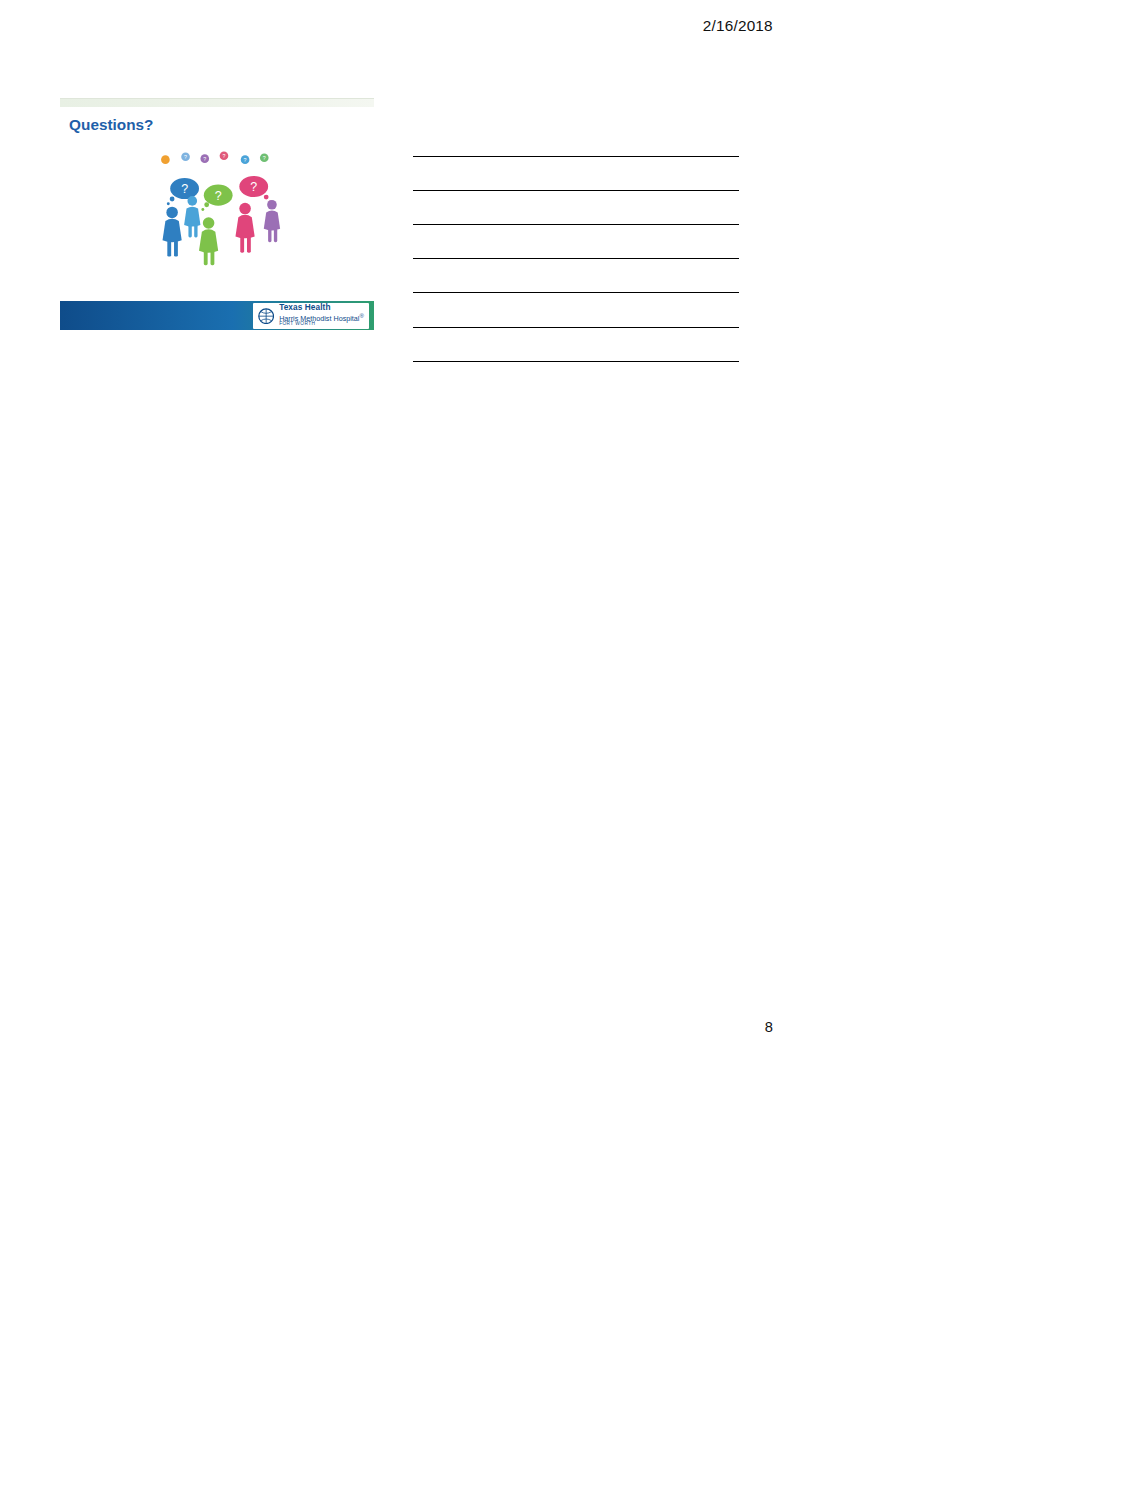2/16/2018
Questions?
? ? ? ? ? ? ? ? ?
Texas Health
Harris Methodist Hospital®
FORT WORTH
8